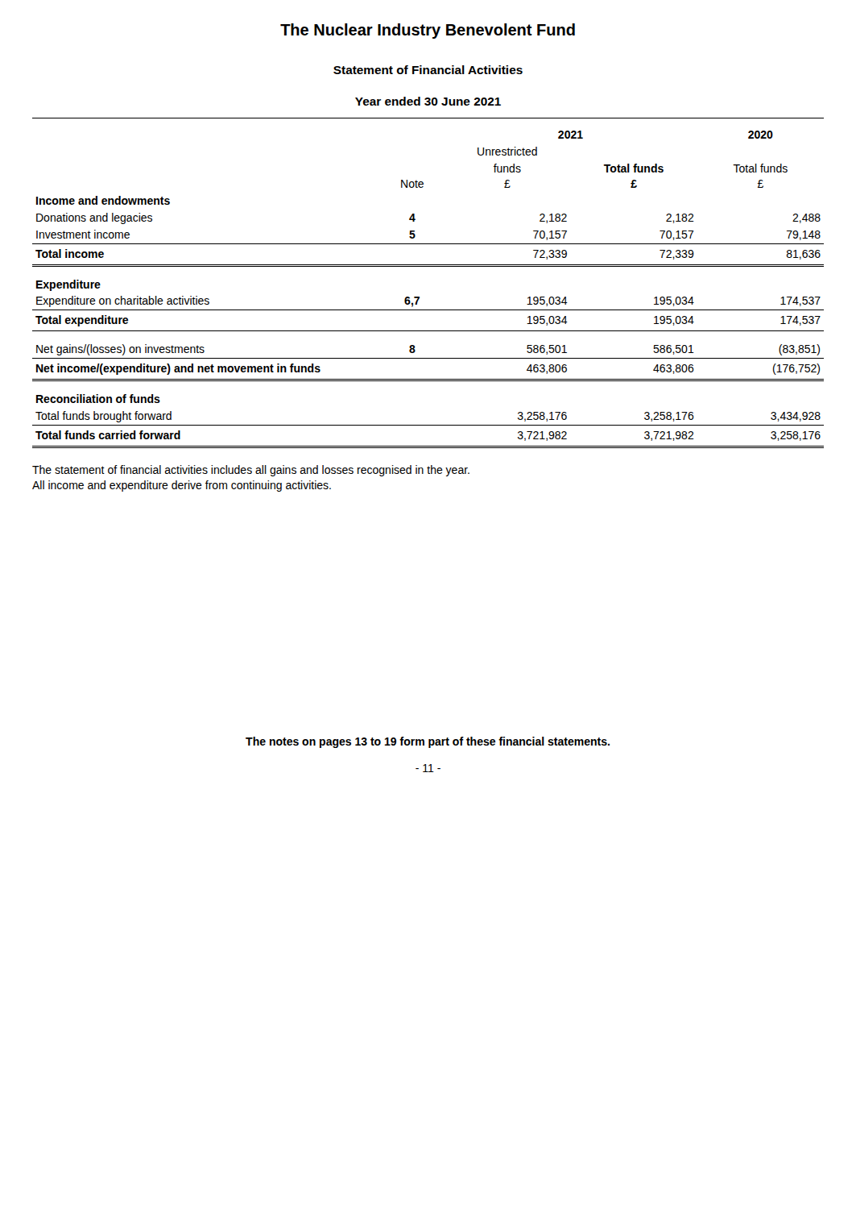The Nuclear Industry Benevolent Fund
Statement of Financial Activities
Year ended 30 June 2021
| | | 2021 | 2020 |
| --- | --- | --- | --- |
| | | Unrestricted | | |
| | Note | funds £ | Total funds £ | Total funds £ |
| Income and endowments | | | | |
| Donations and legacies | 4 | 2,182 | 2,182 | 2,488 |
| Investment income | 5 | 70,157 | 70,157 | 79,148 |
| Total income | | 72,339 | 72,339 | 81,636 |
| Expenditure | | | | |
| Expenditure on charitable activities | 6,7 | 195,034 | 195,034 | 174,537 |
| Total expenditure | | 195,034 | 195,034 | 174,537 |
| Net gains/(losses) on investments | 8 | 586,501 | 586,501 | (83,851) |
| Net income/(expenditure) and net movement in funds | | 463,806 | 463,806 | (176,752) |
| Reconciliation of funds | | | | |
| Total funds brought forward | | 3,258,176 | 3,258,176 | 3,434,928 |
| Total funds carried forward | | 3,721,982 | 3,721,982 | 3,258,176 |
The statement of financial activities includes all gains and losses recognised in the year.
All income and expenditure derive from continuing activities.
The notes on pages 13 to 19 form part of these financial statements.
- 11 -